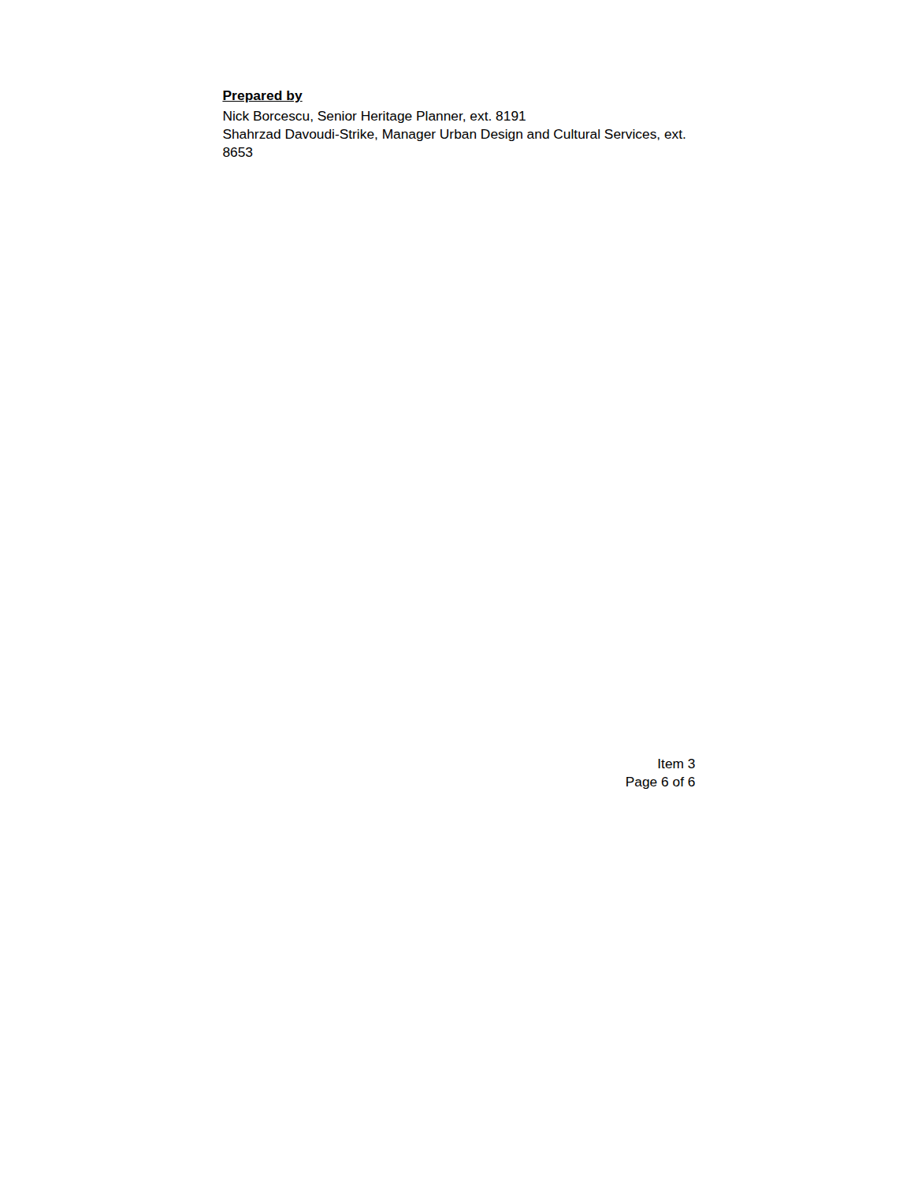Prepared by
Nick Borcescu, Senior Heritage Planner, ext. 8191
Shahrzad Davoudi-Strike, Manager Urban Design and Cultural Services, ext. 8653
Item 3
Page 6 of 6